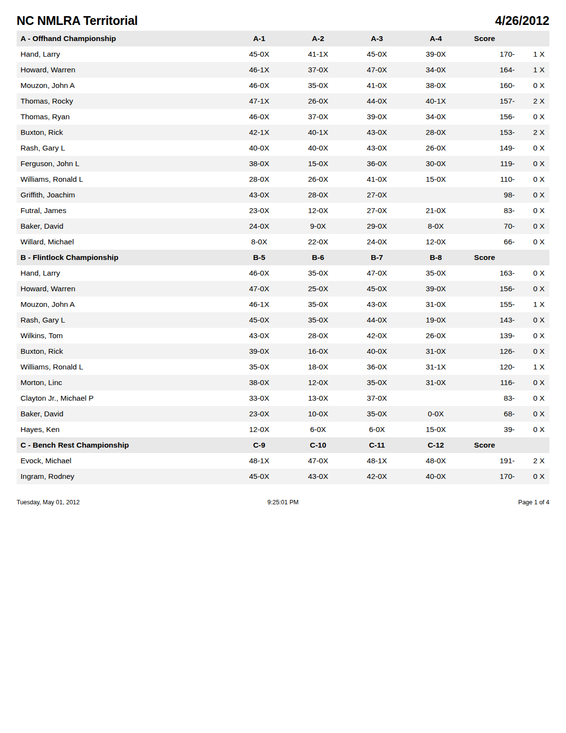NC NMLRA Territorial
4/26/2012
| A - Offhand Championship | A-1 | A-2 | A-3 | A-4 | Score |
| --- | --- | --- | --- | --- | --- |
| Hand, Larry | 45-0X | 41-1X | 45-0X | 39-0X | 170- | 1 X |
| Howard, Warren | 46-1X | 37-0X | 47-0X | 34-0X | 164- | 1 X |
| Mouzon, John A | 46-0X | 35-0X | 41-0X | 38-0X | 160- | 0 X |
| Thomas, Rocky | 47-1X | 26-0X | 44-0X | 40-1X | 157- | 2 X |
| Thomas, Ryan | 46-0X | 37-0X | 39-0X | 34-0X | 156- | 0 X |
| Buxton, Rick | 42-1X | 40-1X | 43-0X | 28-0X | 153- | 2 X |
| Rash, Gary L | 40-0X | 40-0X | 43-0X | 26-0X | 149- | 0 X |
| Ferguson, John L | 38-0X | 15-0X | 36-0X | 30-0X | 119- | 0 X |
| Williams, Ronald L | 28-0X | 26-0X | 41-0X | 15-0X | 110- | 0 X |
| Griffith, Joachim | 43-0X | 28-0X | 27-0X | | 98- | 0 X |
| Futral, James | 23-0X | 12-0X | 27-0X | 21-0X | 83- | 0 X |
| Baker, David | 24-0X | 9-0X | 29-0X | 8-0X | 70- | 0 X |
| Willard, Michael | 8-0X | 22-0X | 24-0X | 12-0X | 66- | 0 X |
| B - Flintlock Championship | B-5 | B-6 | B-7 | B-8 | Score |
| Hand, Larry | 46-0X | 35-0X | 47-0X | 35-0X | 163- | 0 X |
| Howard, Warren | 47-0X | 25-0X | 45-0X | 39-0X | 156- | 0 X |
| Mouzon, John A | 46-1X | 35-0X | 43-0X | 31-0X | 155- | 1 X |
| Rash, Gary L | 45-0X | 35-0X | 44-0X | 19-0X | 143- | 0 X |
| Wilkins, Tom | 43-0X | 28-0X | 42-0X | 26-0X | 139- | 0 X |
| Buxton, Rick | 39-0X | 16-0X | 40-0X | 31-0X | 126- | 0 X |
| Williams, Ronald L | 35-0X | 18-0X | 36-0X | 31-1X | 120- | 1 X |
| Morton, Linc | 38-0X | 12-0X | 35-0X | 31-0X | 116- | 0 X |
| Clayton Jr., Michael P | 33-0X | 13-0X | 37-0X | | 83- | 0 X |
| Baker, David | 23-0X | 10-0X | 35-0X | 0-0X | 68- | 0 X |
| Hayes, Ken | 12-0X | 6-0X | 6-0X | 15-0X | 39- | 0 X |
| C - Bench Rest Championship | C-9 | C-10 | C-11 | C-12 | Score |
| Evock, Michael | 48-1X | 47-0X | 48-1X | 48-0X | 191- | 2 X |
| Ingram, Rodney | 45-0X | 43-0X | 42-0X | 40-0X | 170- | 0 X |
Tuesday, May 01, 2012
9:25:01 PM
Page 1 of 4